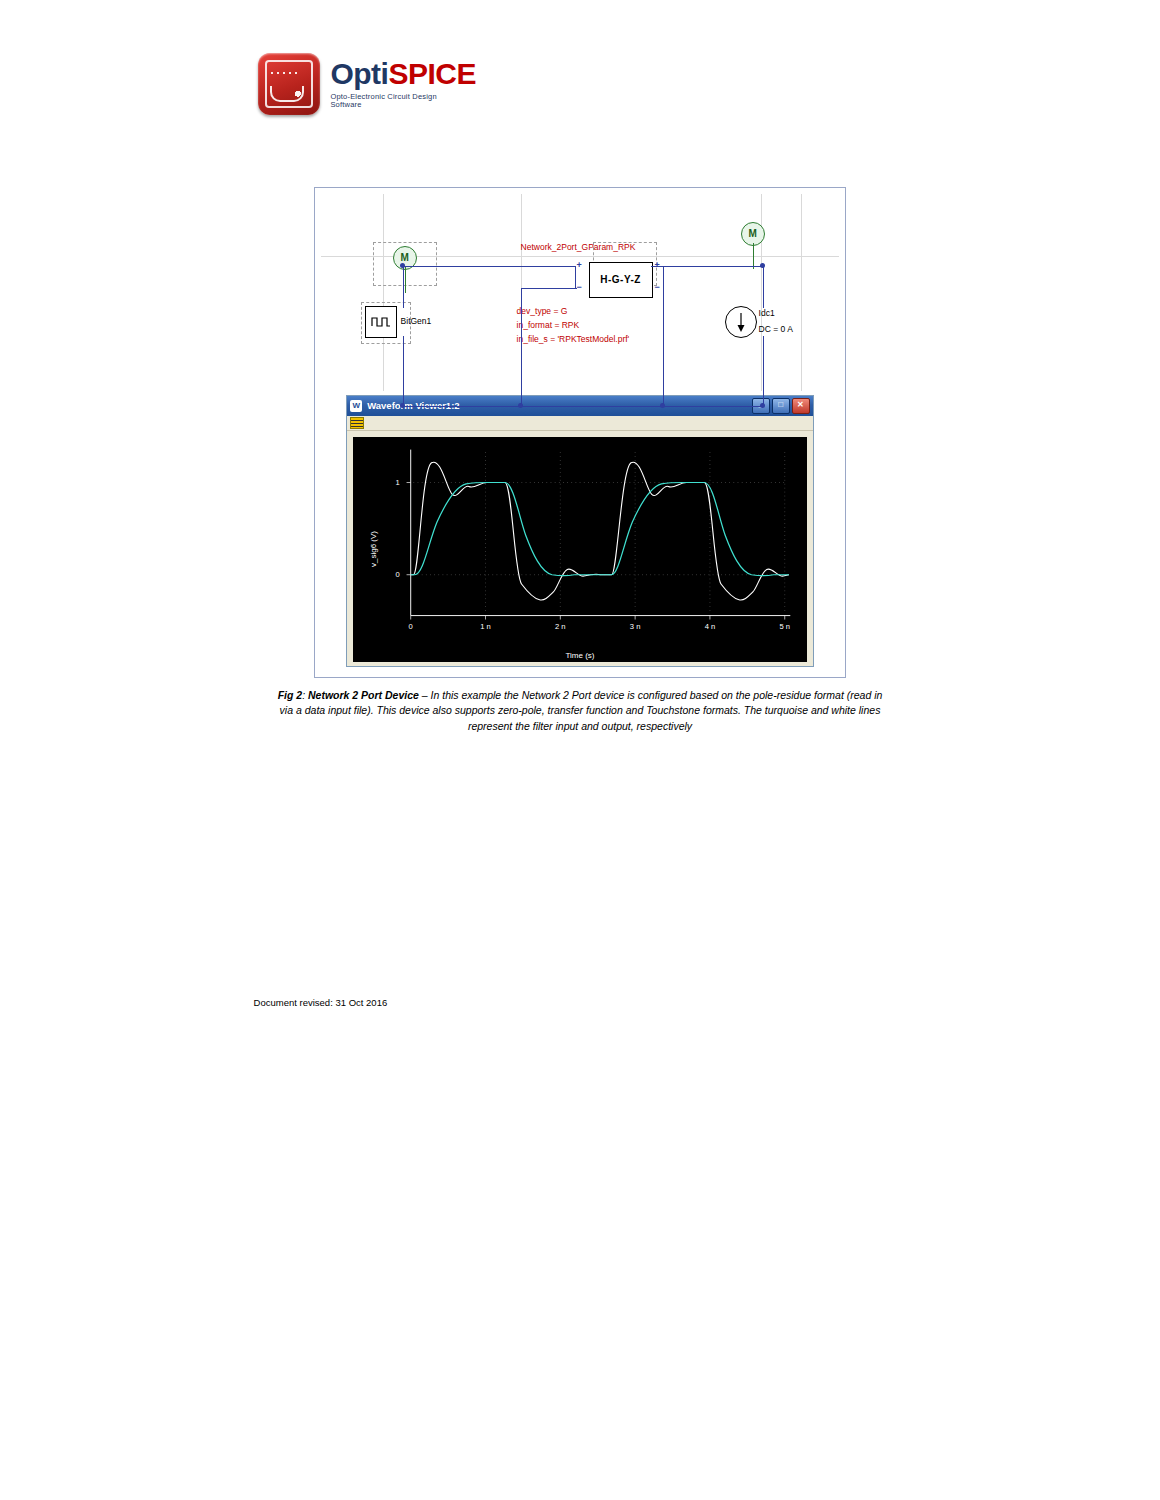Opti SPICE
Opto-Electronic Circuit Design Software
M
M
Network_2Port_GParam_RPK
H-G-Y-Z
+
−
+
−
dev_type = G
in_format = RPK
in_file_s = 'RPKTestModel.prf'
BitGen1
Idc1
DC = 0 A
W
Waveform Viewer1:2
_
□
✕
v_sig6 (V)
Time (s)
1 0 0 1 n 2 n 3 n 4 n 5 n
Fig 2: Network 2 Port Device – In this example the Network 2 Port device is configured based on the pole-residue format (read in via a data input file). This device also supports zero-pole, transfer function and Touchstone formats. The turquoise and white lines represent the filter input and output, respectively
Document revised: 31 Oct 2016